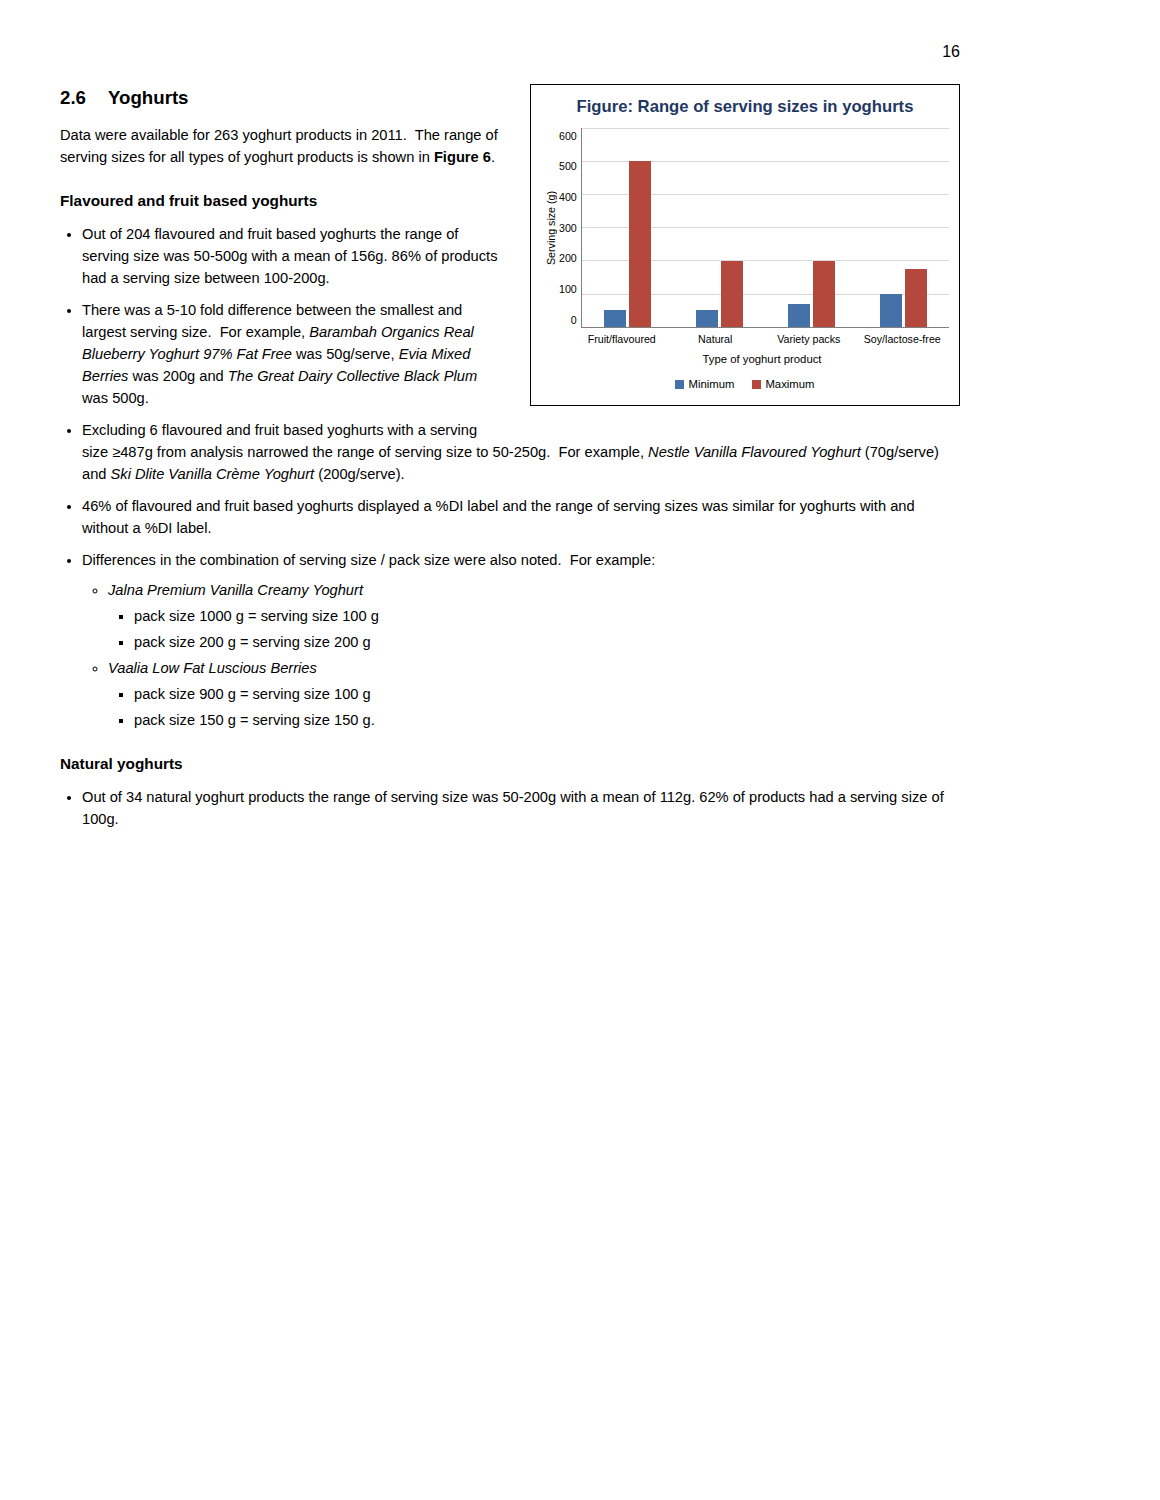16
Figure: Range of serving sizes in yoghurts
Serving size (g)
600
500
400
300
200
100
0
Fruit/flavoured Natural Variety packs Soy/lactose-free
Type of yoghurt product
Minimum Maximum
2.6 Yoghurts
Data were available for 263 yoghurt products in 2011. The range of serving sizes for all types of yoghurt products is shown in Figure 6.
Flavoured and fruit based yoghurts
Out of 204 flavoured and fruit based yoghurts the range of serving size was 50-500g with a mean of 156g. 86% of products had a serving size between 100-200g.
There was a 5-10 fold difference between the smallest and largest serving size. For example, Barambah Organics Real Blueberry Yoghurt 97% Fat Free was 50g/serve, Evia Mixed Berries was 200g and The Great Dairy Collective Black Plum was 500g.
Excluding 6 flavoured and fruit based yoghurts with a serving size ≥487g from analysis narrowed the range of serving size to 50-250g. For example, Nestle Vanilla Flavoured Yoghurt (70g/serve) and Ski Dlite Vanilla Crème Yoghurt (200g/serve).
46% of flavoured and fruit based yoghurts displayed a %DI label and the range of serving sizes was similar for yoghurts with and without a %DI label.
Differences in the combination of serving size / pack size were also noted. For example:
Jalna Premium Vanilla Creamy Yoghurt
pack size 1000 g = serving size 100 g
pack size 200 g = serving size 200 g
Vaalia Low Fat Luscious Berries
pack size 900 g = serving size 100 g
pack size 150 g = serving size 150 g.
Natural yoghurts
Out of 34 natural yoghurt products the range of serving size was 50-200g with a mean of 112g. 62% of products had a serving size of 100g.